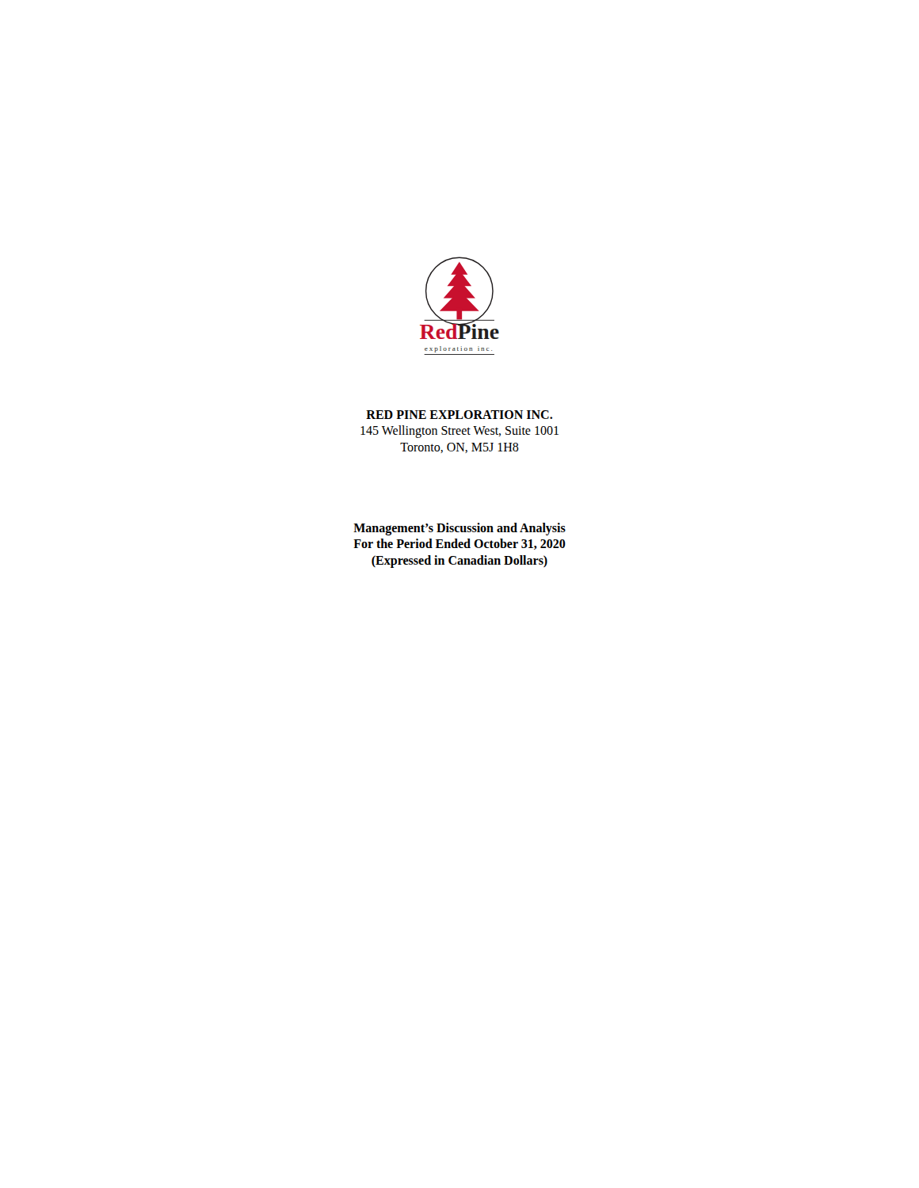RedPine exploration inc.
RED PINE EXPLORATION INC.
145 Wellington Street West, Suite 1001
Toronto, ON, M5J 1H8
Management’s Discussion and Analysis
For the Period Ended October 31, 2020
(Expressed in Canadian Dollars)